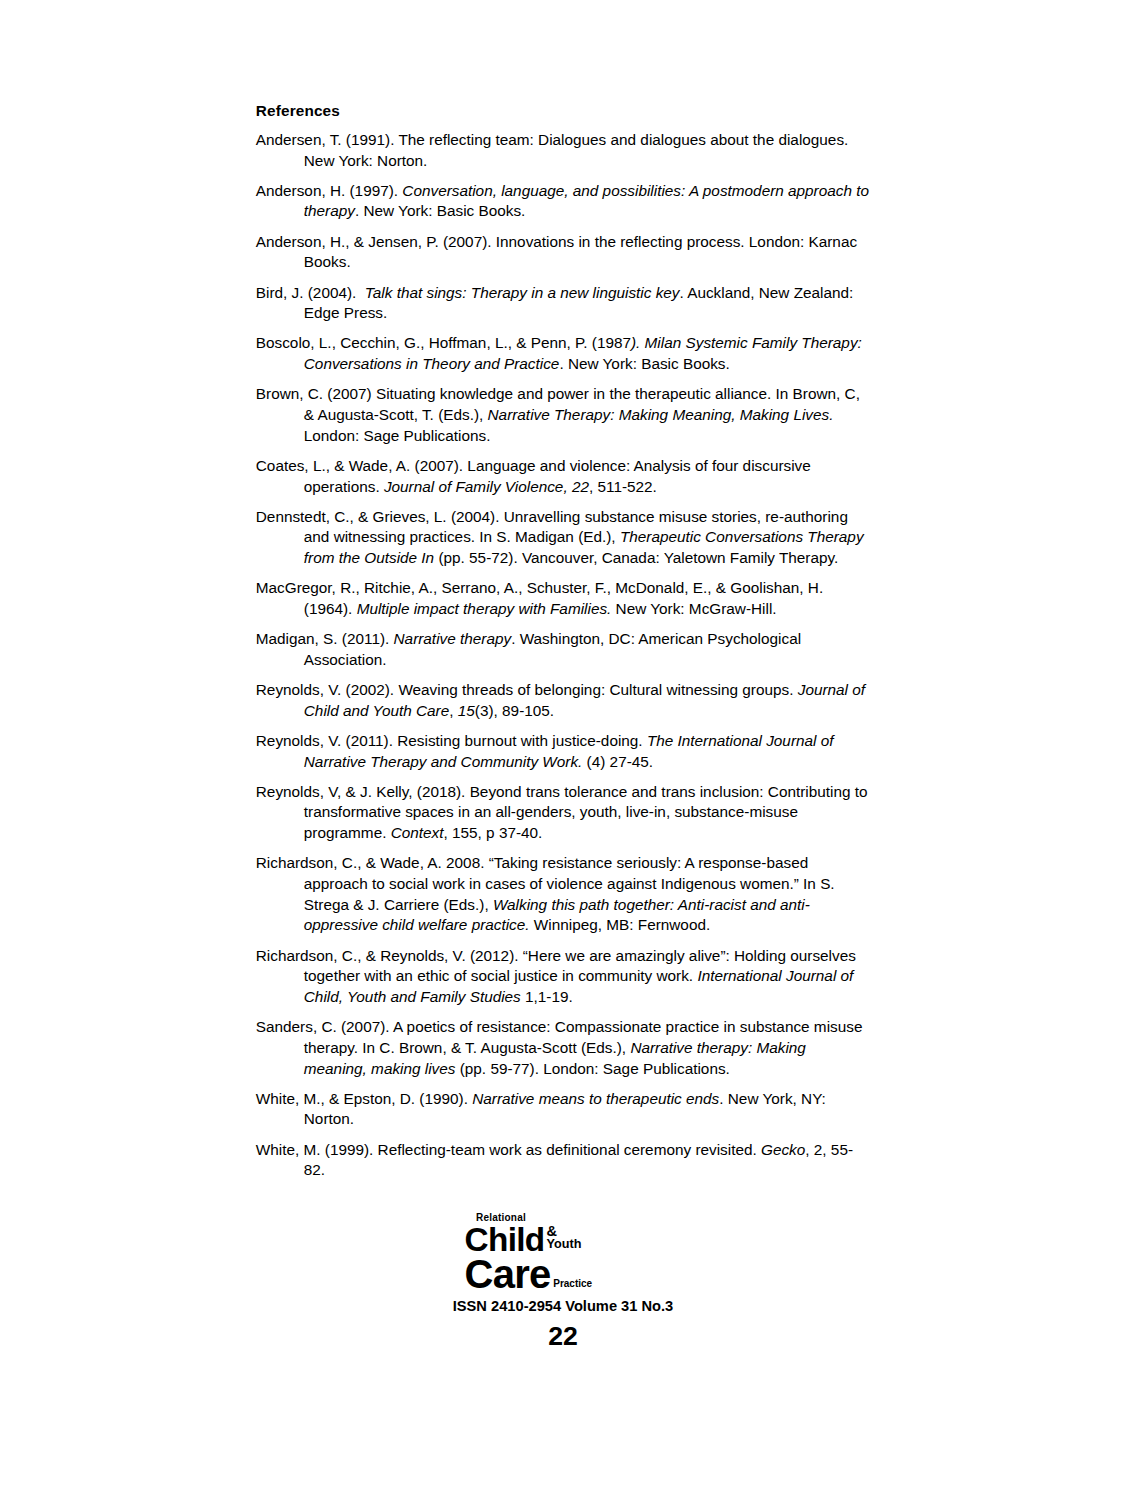References
Andersen, T. (1991). The reflecting team: Dialogues and dialogues about the dialogues. New York: Norton.
Anderson, H. (1997). Conversation, language, and possibilities: A postmodern approach to therapy. New York: Basic Books.
Anderson, H., & Jensen, P. (2007). Innovations in the reflecting process. London: Karnac Books.
Bird, J. (2004). Talk that sings: Therapy in a new linguistic key. Auckland, New Zealand: Edge Press.
Boscolo, L., Cecchin, G., Hoffman, L., & Penn, P. (1987). Milan Systemic Family Therapy: Conversations in Theory and Practice. New York: Basic Books.
Brown, C. (2007) Situating knowledge and power in the therapeutic alliance. In Brown, C, & Augusta-Scott, T. (Eds.), Narrative Therapy: Making Meaning, Making Lives. London: Sage Publications.
Coates, L., & Wade, A. (2007). Language and violence: Analysis of four discursive operations. Journal of Family Violence, 22, 511-522.
Dennstedt, C., & Grieves, L. (2004). Unravelling substance misuse stories, re-authoring and witnessing practices. In S. Madigan (Ed.), Therapeutic Conversations Therapy from the Outside In (pp. 55-72). Vancouver, Canada: Yaletown Family Therapy.
MacGregor, R., Ritchie, A., Serrano, A., Schuster, F., McDonald, E., & Goolishan, H. (1964). Multiple impact therapy with Families. New York: McGraw-Hill.
Madigan, S. (2011). Narrative therapy. Washington, DC: American Psychological Association.
Reynolds, V. (2002). Weaving threads of belonging: Cultural witnessing groups. Journal of Child and Youth Care, 15(3), 89-105.
Reynolds, V. (2011). Resisting burnout with justice-doing. The International Journal of Narrative Therapy and Community Work. (4) 27-45.
Reynolds, V, & J. Kelly, (2018). Beyond trans tolerance and trans inclusion: Contributing to transformative spaces in an all-genders, youth, live-in, substance-misuse programme. Context, 155, p 37-40.
Richardson, C., & Wade, A. 2008. “Taking resistance seriously: A response-based approach to social work in cases of violence against Indigenous women.” In S. Strega & J. Carriere (Eds.), Walking this path together: Anti-racist and anti-oppressive child welfare practice. Winnipeg, MB: Fernwood.
Richardson, C., & Reynolds, V. (2012). “Here we are amazingly alive”: Holding ourselves together with an ethic of social justice in community work. International Journal of Child, Youth and Family Studies 1,1-19.
Sanders, C. (2007). A poetics of resistance: Compassionate practice in substance misuse therapy. In C. Brown, & T. Augusta-Scott (Eds.), Narrative therapy: Making meaning, making lives (pp. 59-77). London: Sage Publications.
White, M., & Epston, D. (1990). Narrative means to therapeutic ends. New York, NY: Norton.
White, M. (1999). Reflecting-team work as definitional ceremony revisited. Gecko, 2, 55-82.
Relational Child&Youth Care Practice
ISSN 2410-2954 Volume 31 No.3
22